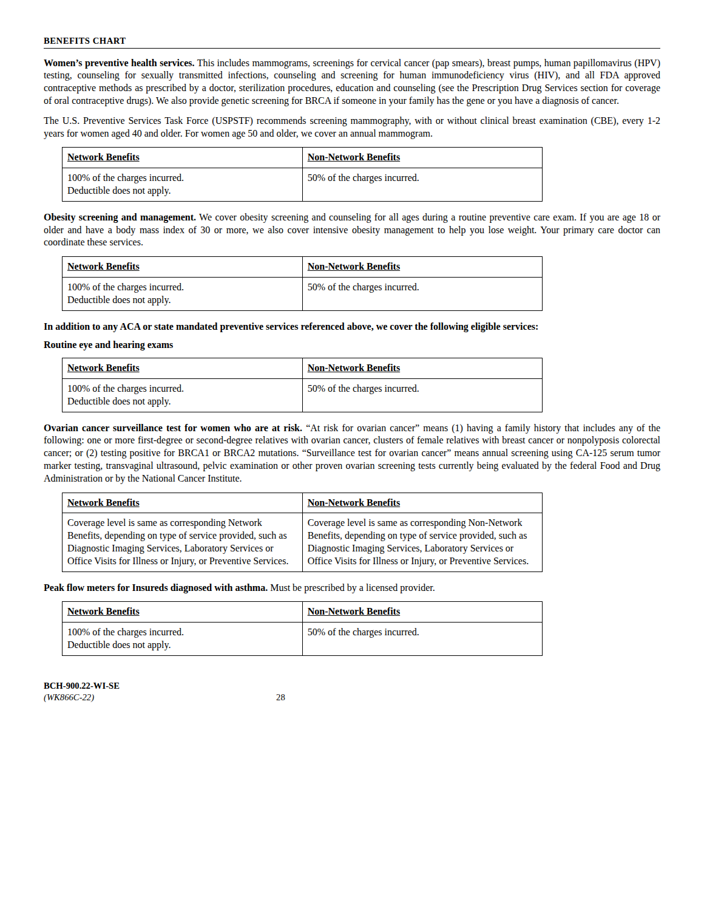BENEFITS CHART
Women’s preventive health services. This includes mammograms, screenings for cervical cancer (pap smears), breast pumps, human papillomavirus (HPV) testing, counseling for sexually transmitted infections, counseling and screening for human immunodeficiency virus (HIV), and all FDA approved contraceptive methods as prescribed by a doctor, sterilization procedures, education and counseling (see the Prescription Drug Services section for coverage of oral contraceptive drugs). We also provide genetic screening for BRCA if someone in your family has the gene or you have a diagnosis of cancer.
The U.S. Preventive Services Task Force (USPSTF) recommends screening mammography, with or without clinical breast examination (CBE), every 1-2 years for women aged 40 and older. For women age 50 and older, we cover an annual mammogram.
| Network Benefits | Non-Network Benefits |
| --- | --- |
| 100% of the charges incurred. Deductible does not apply. | 50% of the charges incurred. |
Obesity screening and management. We cover obesity screening and counseling for all ages during a routine preventive care exam. If you are age 18 or older and have a body mass index of 30 or more, we also cover intensive obesity management to help you lose weight. Your primary care doctor can coordinate these services.
| Network Benefits | Non-Network Benefits |
| --- | --- |
| 100% of the charges incurred. Deductible does not apply. | 50% of the charges incurred. |
In addition to any ACA or state mandated preventive services referenced above, we cover the following eligible services:
Routine eye and hearing exams
| Network Benefits | Non-Network Benefits |
| --- | --- |
| 100% of the charges incurred. Deductible does not apply. | 50% of the charges incurred. |
Ovarian cancer surveillance test for women who are at risk. “At risk for ovarian cancer” means (1) having a family history that includes any of the following: one or more first-degree or second-degree relatives with ovarian cancer, clusters of female relatives with breast cancer or nonpolyposis colorectal cancer; or (2) testing positive for BRCA1 or BRCA2 mutations. “Surveillance test for ovarian cancer” means annual screening using CA-125 serum tumor marker testing, transvaginal ultrasound, pelvic examination or other proven ovarian screening tests currently being evaluated by the federal Food and Drug Administration or by the National Cancer Institute.
| Network Benefits | Non-Network Benefits |
| --- | --- |
| Coverage level is same as corresponding Network Benefits, depending on type of service provided, such as Diagnostic Imaging Services, Laboratory Services or Office Visits for Illness or Injury, or Preventive Services. | Coverage level is same as corresponding Non-Network Benefits, depending on type of service provided, such as Diagnostic Imaging Services, Laboratory Services or Office Visits for Illness or Injury, or Preventive Services. |
Peak flow meters for Insureds diagnosed with asthma. Must be prescribed by a licensed provider.
| Network Benefits | Non-Network Benefits |
| --- | --- |
| 100% of the charges incurred. Deductible does not apply. | 50% of the charges incurred. |
BCH-900.22-WI-SE
(WK866C-22) 28